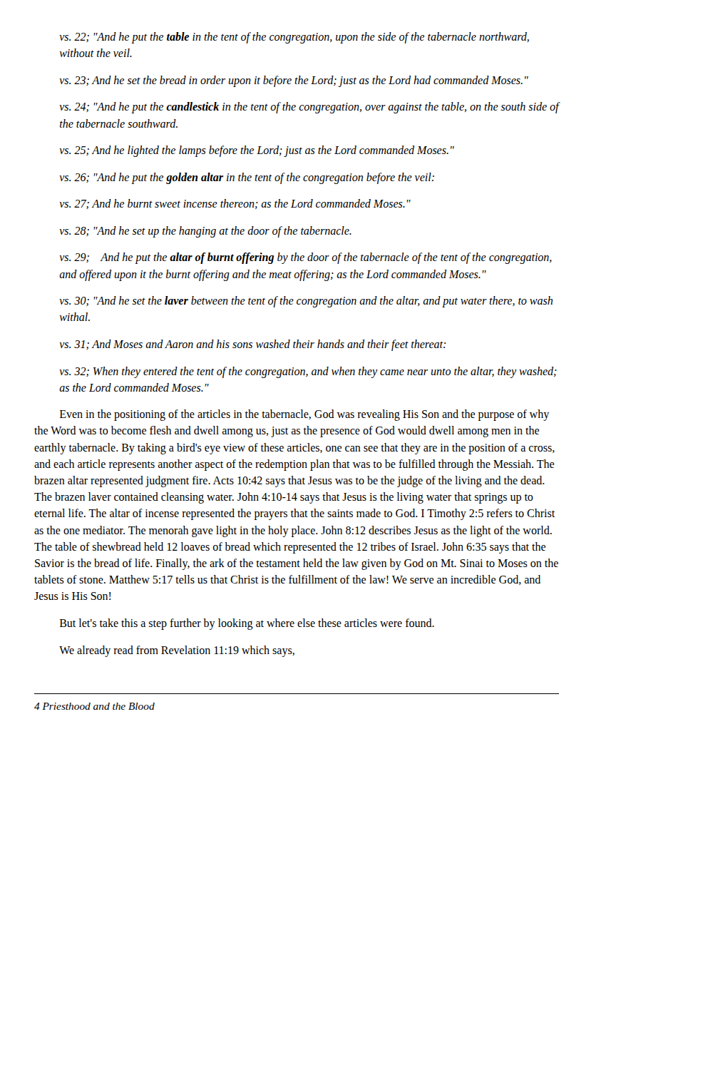vs. 22; "And he put the table in the tent of the congregation, upon the side of the tabernacle northward, without the veil.
vs. 23; And he set the bread in order upon it before the Lord; just as the Lord had commanded Moses."
vs. 24; "And he put the candlestick in the tent of the congregation, over against the table, on the south side of the tabernacle southward.
vs. 25; And he lighted the lamps before the Lord; just as the Lord commanded Moses."
vs. 26; "And he put the golden altar in the tent of the congregation before the veil:
vs. 27; And he burnt sweet incense thereon; as the Lord commanded Moses."
vs. 28; "And he set up the hanging at the door of the tabernacle.
vs. 29; And he put the altar of burnt offering by the door of the tabernacle of the tent of the congregation, and offered upon it the burnt offering and the meat offering; as the Lord commanded Moses."
vs. 30; "And he set the laver between the tent of the congregation and the altar, and put water there, to wash withal.
vs. 31; And Moses and Aaron and his sons washed their hands and their feet thereat:
vs. 32; When they entered the tent of the congregation, and when they came near unto the altar, they washed; as the Lord commanded Moses."
Even in the positioning of the articles in the tabernacle, God was revealing His Son and the purpose of why the Word was to become flesh and dwell among us, just as the presence of God would dwell among men in the earthly tabernacle. By taking a bird's eye view of these articles, one can see that they are in the position of a cross, and each article represents another aspect of the redemption plan that was to be fulfilled through the Messiah. The brazen altar represented judgment fire. Acts 10:42 says that Jesus was to be the judge of the living and the dead. The brazen laver contained cleansing water. John 4:10-14 says that Jesus is the living water that springs up to eternal life. The altar of incense represented the prayers that the saints made to God. I Timothy 2:5 refers to Christ as the one mediator. The menorah gave light in the holy place. John 8:12 describes Jesus as the light of the world. The table of shewbread held 12 loaves of bread which represented the 12 tribes of Israel. John 6:35 says that the Savior is the bread of life. Finally, the ark of the testament held the law given by God on Mt. Sinai to Moses on the tablets of stone. Matthew 5:17 tells us that Christ is the fulfillment of the law! We serve an incredible God, and Jesus is His Son!
But let's take this a step further by looking at where else these articles were found.
We already read from Revelation 11:19 which says,
4 Priesthood and the Blood